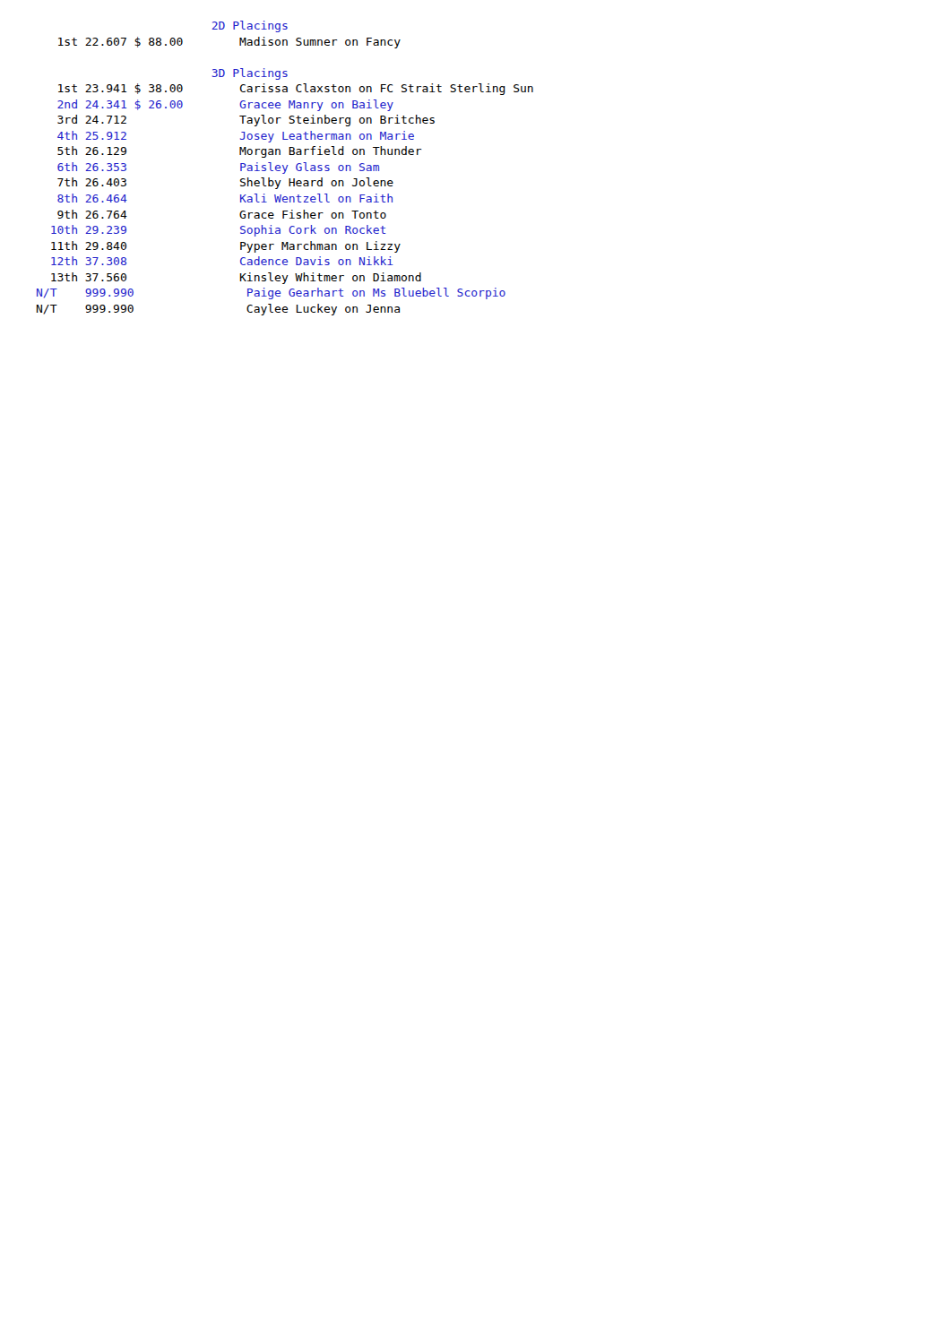2D Placings 1st 22.607 $ 88.00 Madison Sumner on Fancy 3D Placings 1st 23.941 $ 38.00 Carissa Claxston on FC Strait Sterling Sun 2nd 24.341 $ 26.00 Gracee Manry on Bailey 3rd 24.712 Taylor Steinberg on Britches 4th 25.912 Josey Leatherman on Marie 5th 26.129 Morgan Barfield on Thunder 6th 26.353 Paisley Glass on Sam 7th 26.403 Shelby Heard on Jolene 8th 26.464 Kali Wentzell on Faith 9th 26.764 Grace Fisher on Tonto 10th 29.239 Sophia Cork on Rocket 11th 29.840 Pyper Marchman on Lizzy 12th 37.308 Cadence Davis on Nikki 13th 37.560 Kinsley Whitmer on Diamond N/T 999.990 Paige Gearhart on Ms Bluebell Scorpio N/T 999.990 Caylee Luckey on Jenna